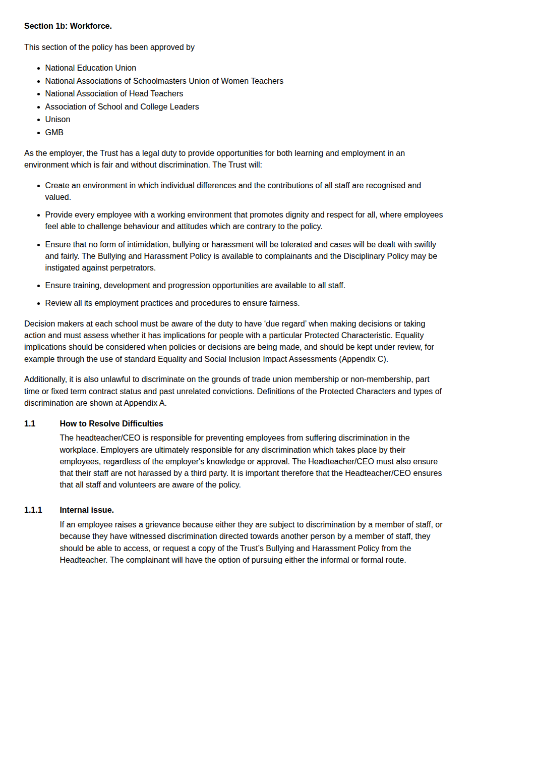Section 1b: Workforce.
This section of the policy has been approved by
National Education Union
National Associations of Schoolmasters Union of Women Teachers
National Association of Head Teachers
Association of School and College Leaders
Unison
GMB
As the employer, the Trust has a legal duty to provide opportunities for both learning and employment in an environment which is fair and without discrimination. The Trust will:
Create an environment in which individual differences and the contributions of all staff are recognised and valued.
Provide every employee with a working environment that promotes dignity and respect for all, where employees feel able to challenge behaviour and attitudes which are contrary to the policy.
Ensure that no form of intimidation, bullying or harassment will be tolerated and cases will be dealt with swiftly and fairly. The Bullying and Harassment Policy is available to complainants and the Disciplinary Policy may be instigated against perpetrators.
Ensure training, development and progression opportunities are available to all staff.
Review all its employment practices and procedures to ensure fairness.
Decision makers at each school must be aware of the duty to have ‘due regard’ when making decisions or taking action and must assess whether it has implications for people with a particular Protected Characteristic. Equality implications should be considered when policies or decisions are being made, and should be kept under review, for example through the use of standard Equality and Social Inclusion Impact Assessments (Appendix C).
Additionally, it is also unlawful to discriminate on the grounds of trade union membership or non-membership, part time or fixed term contract status and past unrelated convictions. Definitions of the Protected Characters and types of discrimination are shown at Appendix A.
1.1
How to Resolve Difficulties
The headteacher/CEO is responsible for preventing employees from suffering discrimination in the workplace. Employers are ultimately responsible for any discrimination which takes place by their employees, regardless of the employer's knowledge or approval. The Headteacher/CEO must also ensure that their staff are not harassed by a third party. It is important therefore that the Headteacher/CEO ensures that all staff and volunteers are aware of the policy.
1.1.1
Internal issue.
If an employee raises a grievance because either they are subject to discrimination by a member of staff, or because they have witnessed discrimination directed towards another person by a member of staff, they should be able to access, or request a copy of the Trust’s Bullying and Harassment Policy from the Headteacher. The complainant will have the option of pursuing either the informal or formal route.